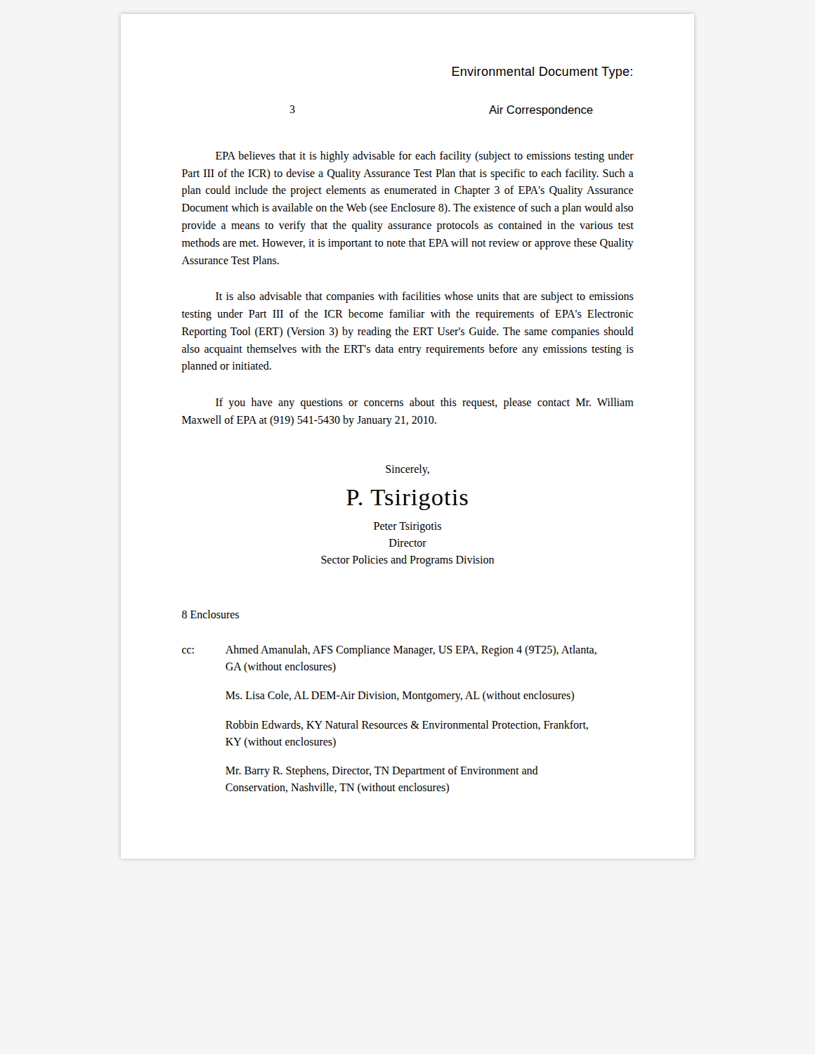Environmental Document Type:
3
Air Correspondence
EPA believes that it is highly advisable for each facility (subject to emissions testing under Part III of the ICR) to devise a Quality Assurance Test Plan that is specific to each facility. Such a plan could include the project elements as enumerated in Chapter 3 of EPA's Quality Assurance Document which is available on the Web (see Enclosure 8). The existence of such a plan would also provide a means to verify that the quality assurance protocols as contained in the various test methods are met. However, it is important to note that EPA will not review or approve these Quality Assurance Test Plans.
It is also advisable that companies with facilities whose units that are subject to emissions testing under Part III of the ICR become familiar with the requirements of EPA's Electronic Reporting Tool (ERT) (Version 3) by reading the ERT User's Guide. The same companies should also acquaint themselves with the ERT's data entry requirements before any emissions testing is planned or initiated.
If you have any questions or concerns about this request, please contact Mr. William Maxwell of EPA at (919) 541-5430 by January 21, 2010.
Sincerely,
P. Tsirigotis
Peter Tsirigotis
Director
Sector Policies and Programs Division
8 Enclosures
| cc: | Ahmed Amanulah, AFS Compliance Manager, US EPA, Region 4 (9T25), Atlanta, GA (without enclosures) |
| | Ms. Lisa Cole, AL DEM-Air Division, Montgomery, AL (without enclosures) |
| | Robbin Edwards, KY Natural Resources & Environmental Protection, Frankfort, KY (without enclosures) |
| | Mr. Barry R. Stephens, Director, TN Department of Environment and Conservation, Nashville, TN (without enclosures) |